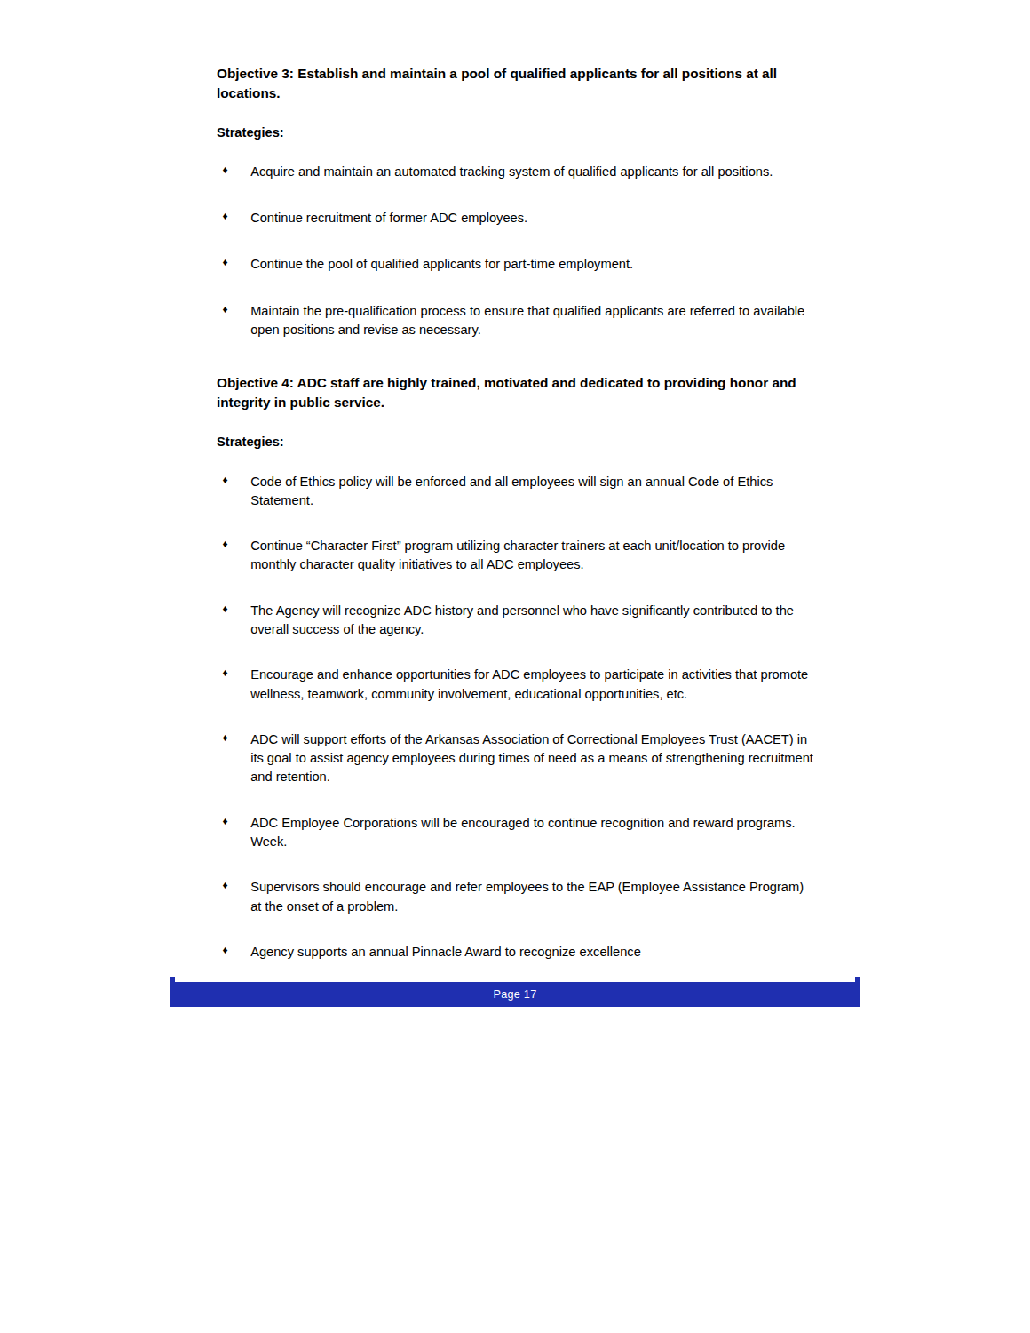Objective 3: Establish and maintain a pool of qualified applicants for all positions at all locations.
Strategies:
Acquire and maintain an automated tracking system of qualified applicants for all positions.
Continue recruitment of former ADC employees.
Continue the pool of qualified applicants for part-time employment.
Maintain the pre-qualification process to ensure that qualified applicants are referred to available open positions and revise as necessary.
Objective 4: ADC staff are highly trained, motivated and dedicated to providing honor and integrity in public service.
Strategies:
Code of Ethics policy will be enforced and all employees will sign an annual Code of Ethics Statement.
Continue “Character First” program utilizing character trainers at each unit/location to provide monthly character quality initiatives to all ADC employees.
The Agency will recognize ADC history and personnel who have significantly contributed to the overall success of the agency.
Encourage and enhance opportunities for ADC employees to participate in activities that promote wellness, teamwork, community involvement, educational opportunities, etc.
ADC will support efforts of the Arkansas Association of Correctional Employees Trust (AACET) in its goal to assist agency employees during times of need as a means of strengthening recruitment and retention.
ADC Employee Corporations will be encouraged to continue recognition and reward programs. Week.
Supervisors should encourage and refer employees to the EAP (Employee Assistance Program) at the onset of a problem.
Agency supports an annual Pinnacle Award to recognize excellence
Page 17